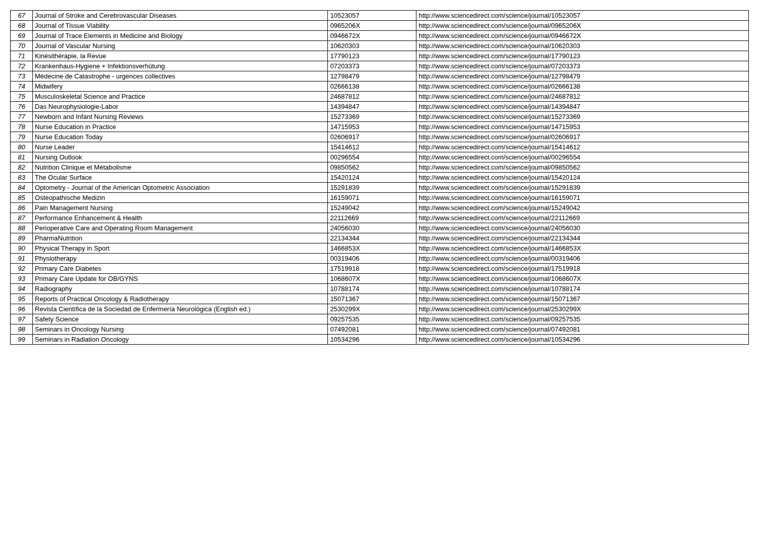| 67 | Journal of Stroke and Cerebrovascular Diseases | 10523057 | http://www.sciencedirect.com/science/journal/10523057 |
| 68 | Journal of Tissue Viability | 0965206X | http://www.sciencedirect.com/science/journal/0965206X |
| 69 | Journal of Trace Elements in Medicine and Biology | 0946672X | http://www.sciencedirect.com/science/journal/0946672X |
| 70 | Journal of Vascular Nursing | 10620303 | http://www.sciencedirect.com/science/journal/10620303 |
| 71 | Kinésithérapie, la Revue | 17790123 | http://www.sciencedirect.com/science/journal/17790123 |
| 72 | Krankenhaus-Hygiene + Infektionsverhütung | 07203373 | http://www.sciencedirect.com/science/journal/07203373 |
| 73 | Médecine de Catastrophe - urgences collectives | 12798479 | http://www.sciencedirect.com/science/journal/12798479 |
| 74 | Midwifery | 02666138 | http://www.sciencedirect.com/science/journal/02666138 |
| 75 | Musculoskeletal Science and Practice | 24687812 | http://www.sciencedirect.com/science/journal/24687812 |
| 76 | Das Neurophysiologie-Labor | 14394847 | http://www.sciencedirect.com/science/journal/14394847 |
| 77 | Newborn and Infant Nursing Reviews | 15273369 | http://www.sciencedirect.com/science/journal/15273369 |
| 78 | Nurse Education in Practice | 14715953 | http://www.sciencedirect.com/science/journal/14715953 |
| 79 | Nurse Education Today | 02606917 | http://www.sciencedirect.com/science/journal/02606917 |
| 80 | Nurse Leader | 15414612 | http://www.sciencedirect.com/science/journal/15414612 |
| 81 | Nursing Outlook | 00296554 | http://www.sciencedirect.com/science/journal/00296554 |
| 82 | Nutrition Clinique et Métabolisme | 09850562 | http://www.sciencedirect.com/science/journal/09850562 |
| 83 | The Ocular Surface | 15420124 | http://www.sciencedirect.com/science/journal/15420124 |
| 84 | Optometry - Journal of the American Optometric Association | 15291839 | http://www.sciencedirect.com/science/journal/15291839 |
| 85 | Osteopathische Medizin | 16159071 | http://www.sciencedirect.com/science/journal/16159071 |
| 86 | Pain Management Nursing | 15249042 | http://www.sciencedirect.com/science/journal/15249042 |
| 87 | Performance Enhancement & Health | 22112669 | http://www.sciencedirect.com/science/journal/22112669 |
| 88 | Perioperative Care and Operating Room Management | 24056030 | http://www.sciencedirect.com/science/journal/24056030 |
| 89 | PharmaNutrition | 22134344 | http://www.sciencedirect.com/science/journal/22134344 |
| 90 | Physical Therapy in Sport | 1466853X | http://www.sciencedirect.com/science/journal/1466853X |
| 91 | Physiotherapy | 00319406 | http://www.sciencedirect.com/science/journal/00319406 |
| 92 | Primary Care Diabetes | 17519918 | http://www.sciencedirect.com/science/journal/17519918 |
| 93 | Primary Care Update for OB/GYNS | 1068607X | http://www.sciencedirect.com/science/journal/1068607X |
| 94 | Radiography | 10788174 | http://www.sciencedirect.com/science/journal/10788174 |
| 95 | Reports of Practical Oncology & Radiotherapy | 15071367 | http://www.sciencedirect.com/science/journal/15071367 |
| 96 | Revista Científica de la Sociedad de Enfermería Neurológica (English ed.) | 2530299X | http://www.sciencedirect.com/science/journal/2530299X |
| 97 | Safety Science | 09257535 | http://www.sciencedirect.com/science/journal/09257535 |
| 98 | Seminars in Oncology Nursing | 07492081 | http://www.sciencedirect.com/science/journal/07492081 |
| 99 | Seminars in Radiation Oncology | 10534296 | http://www.sciencedirect.com/science/journal/10534296 |